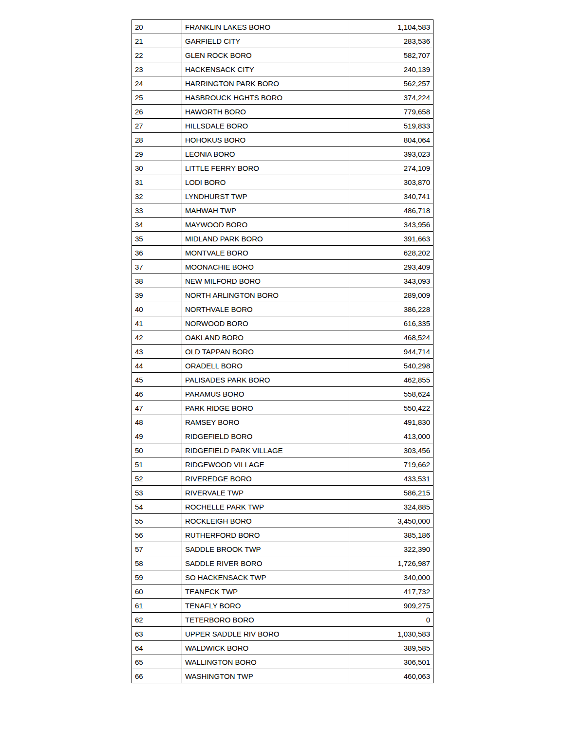| 20 | FRANKLIN LAKES BORO | 1,104,583 |
| 21 | GARFIELD CITY | 283,536 |
| 22 | GLEN ROCK BORO | 582,707 |
| 23 | HACKENSACK CITY | 240,139 |
| 24 | HARRINGTON PARK BORO | 562,257 |
| 25 | HASBROUCK HGHTS BORO | 374,224 |
| 26 | HAWORTH BORO | 779,658 |
| 27 | HILLSDALE BORO | 519,833 |
| 28 | HOHOKUS BORO | 804,064 |
| 29 | LEONIA BORO | 393,023 |
| 30 | LITTLE FERRY BORO | 274,109 |
| 31 | LODI BORO | 303,870 |
| 32 | LYNDHURST TWP | 340,741 |
| 33 | MAHWAH TWP | 486,718 |
| 34 | MAYWOOD BORO | 343,956 |
| 35 | MIDLAND PARK BORO | 391,663 |
| 36 | MONTVALE BORO | 628,202 |
| 37 | MOONACHIE BORO | 293,409 |
| 38 | NEW MILFORD BORO | 343,093 |
| 39 | NORTH ARLINGTON BORO | 289,009 |
| 40 | NORTHVALE BORO | 386,228 |
| 41 | NORWOOD BORO | 616,335 |
| 42 | OAKLAND BORO | 468,524 |
| 43 | OLD TAPPAN BORO | 944,714 |
| 44 | ORADELL BORO | 540,298 |
| 45 | PALISADES PARK BORO | 462,855 |
| 46 | PARAMUS BORO | 558,624 |
| 47 | PARK RIDGE BORO | 550,422 |
| 48 | RAMSEY BORO | 491,830 |
| 49 | RIDGEFIELD BORO | 413,000 |
| 50 | RIDGEFIELD PARK VILLAGE | 303,456 |
| 51 | RIDGEWOOD VILLAGE | 719,662 |
| 52 | RIVEREDGE BORO | 433,531 |
| 53 | RIVERVALE TWP | 586,215 |
| 54 | ROCHELLE PARK TWP | 324,885 |
| 55 | ROCKLEIGH BORO | 3,450,000 |
| 56 | RUTHERFORD BORO | 385,186 |
| 57 | SADDLE BROOK TWP | 322,390 |
| 58 | SADDLE RIVER BORO | 1,726,987 |
| 59 | SO HACKENSACK TWP | 340,000 |
| 60 | TEANECK TWP | 417,732 |
| 61 | TENAFLY BORO | 909,275 |
| 62 | TETERBORO BORO | 0 |
| 63 | UPPER SADDLE RIV BORO | 1,030,583 |
| 64 | WALDWICK BORO | 389,585 |
| 65 | WALLINGTON BORO | 306,501 |
| 66 | WASHINGTON TWP | 460,063 |